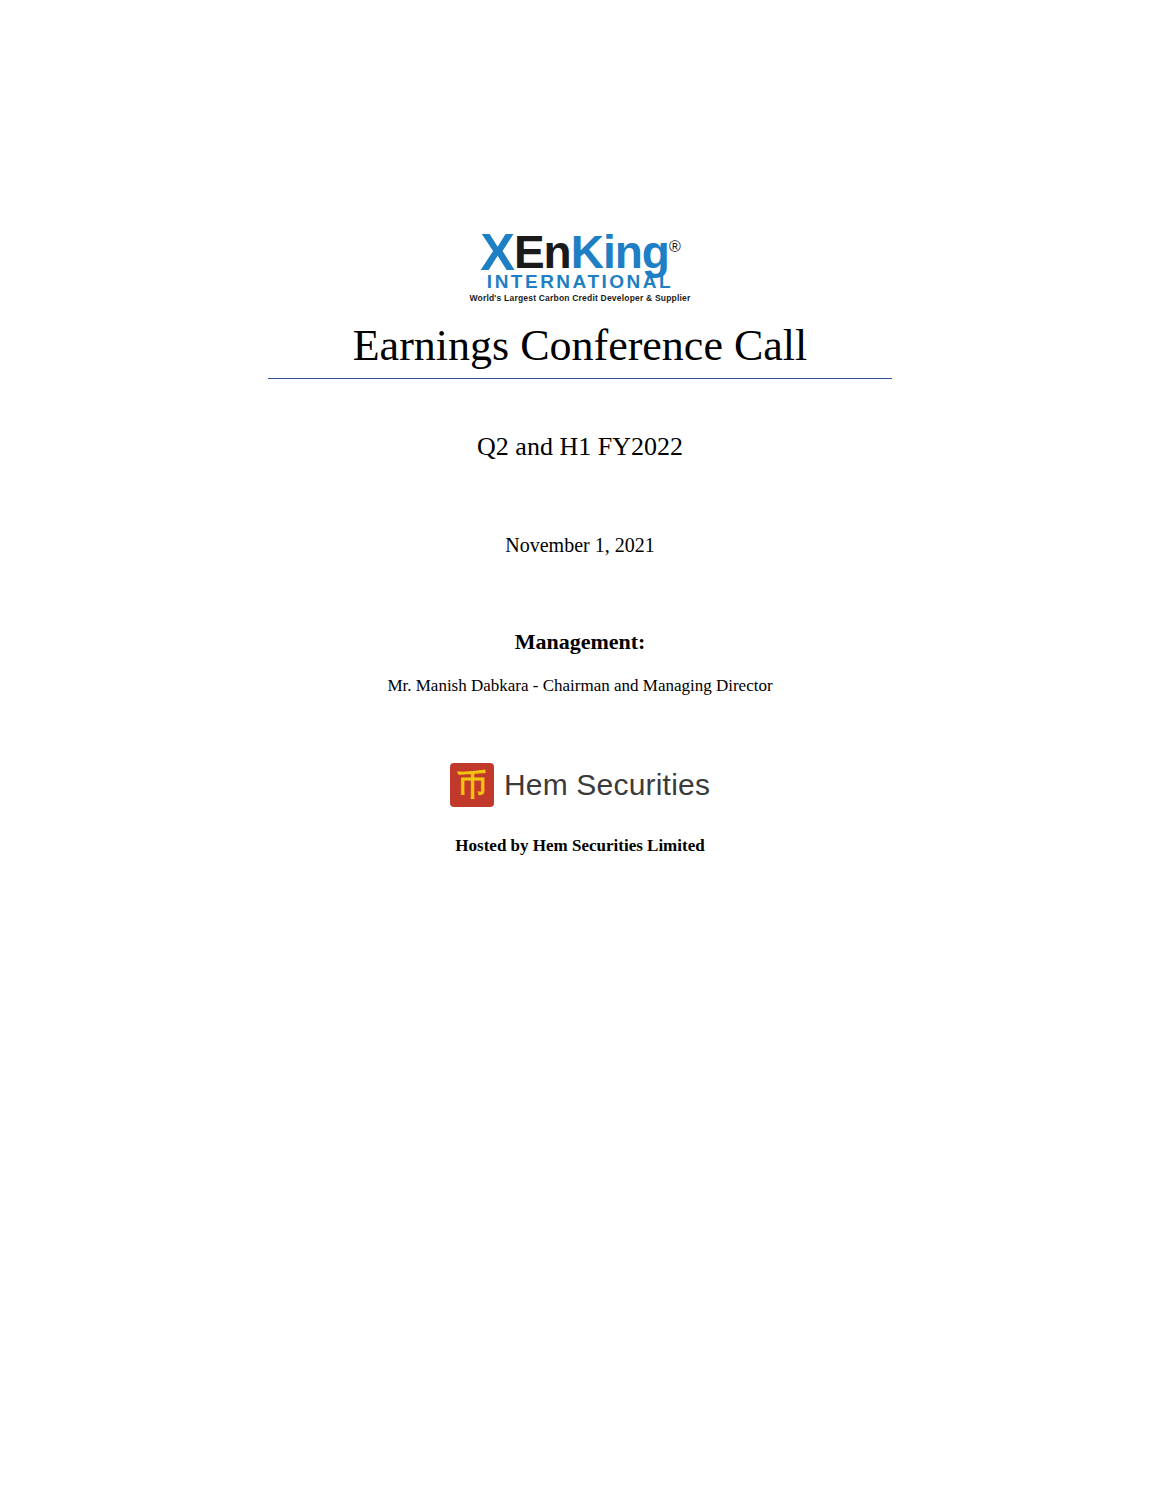XEn King®
INTERNATIONAL
World's Largest Carbon Credit Developer & Supplier
Earnings Conference Call
Q2 and H1 FY2022
November 1, 2021
Management:
Mr. Manish Dabkara - Chairman and Managing Director
币
Hem Securities
Hosted by Hem Securities Limited